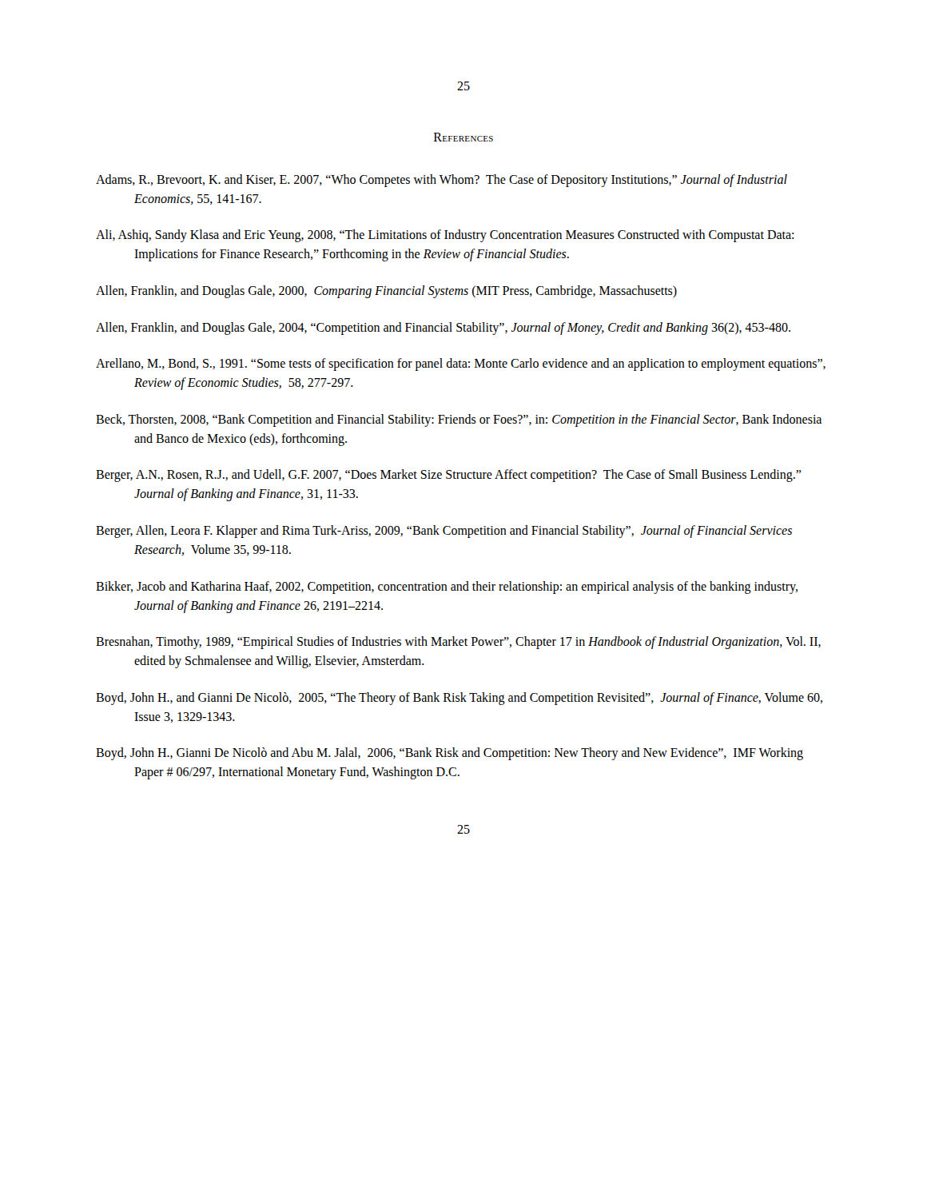25
References
Adams, R., Brevoort, K. and Kiser, E. 2007, “Who Competes with Whom? The Case of Depository Institutions,” Journal of Industrial Economics, 55, 141-167.
Ali, Ashiq, Sandy Klasa and Eric Yeung, 2008, “The Limitations of Industry Concentration Measures Constructed with Compustat Data: Implications for Finance Research,” Forthcoming in the Review of Financial Studies.
Allen, Franklin, and Douglas Gale, 2000, Comparing Financial Systems (MIT Press, Cambridge, Massachusetts)
Allen, Franklin, and Douglas Gale, 2004, “Competition and Financial Stability”, Journal of Money, Credit and Banking 36(2), 453-480.
Arellano, M., Bond, S., 1991. “Some tests of specification for panel data: Monte Carlo evidence and an application to employment equations”, Review of Economic Studies, 58, 277-297.
Beck, Thorsten, 2008, “Bank Competition and Financial Stability: Friends or Foes?”, in: Competition in the Financial Sector, Bank Indonesia and Banco de Mexico (eds), forthcoming.
Berger, A.N., Rosen, R.J., and Udell, G.F. 2007, “Does Market Size Structure Affect competition? The Case of Small Business Lending.” Journal of Banking and Finance, 31, 11-33.
Berger, Allen, Leora F. Klapper and Rima Turk-Ariss, 2009, “Bank Competition and Financial Stability”, Journal of Financial Services Research, Volume 35, 99-118.
Bikker, Jacob and Katharina Haaf, 2002, Competition, concentration and their relationship: an empirical analysis of the banking industry, Journal of Banking and Finance 26, 2191–2214.
Bresnahan, Timothy, 1989, “Empirical Studies of Industries with Market Power”, Chapter 17 in Handbook of Industrial Organization, Vol. II, edited by Schmalensee and Willig, Elsevier, Amsterdam.
Boyd, John H., and Gianni De Nicolò, 2005, “The Theory of Bank Risk Taking and Competition Revisited”, Journal of Finance, Volume 60, Issue 3, 1329-1343.
Boyd, John H., Gianni De Nicolò and Abu M. Jalal, 2006, “Bank Risk and Competition: New Theory and New Evidence”, IMF Working Paper # 06/297, International Monetary Fund, Washington D.C.
25